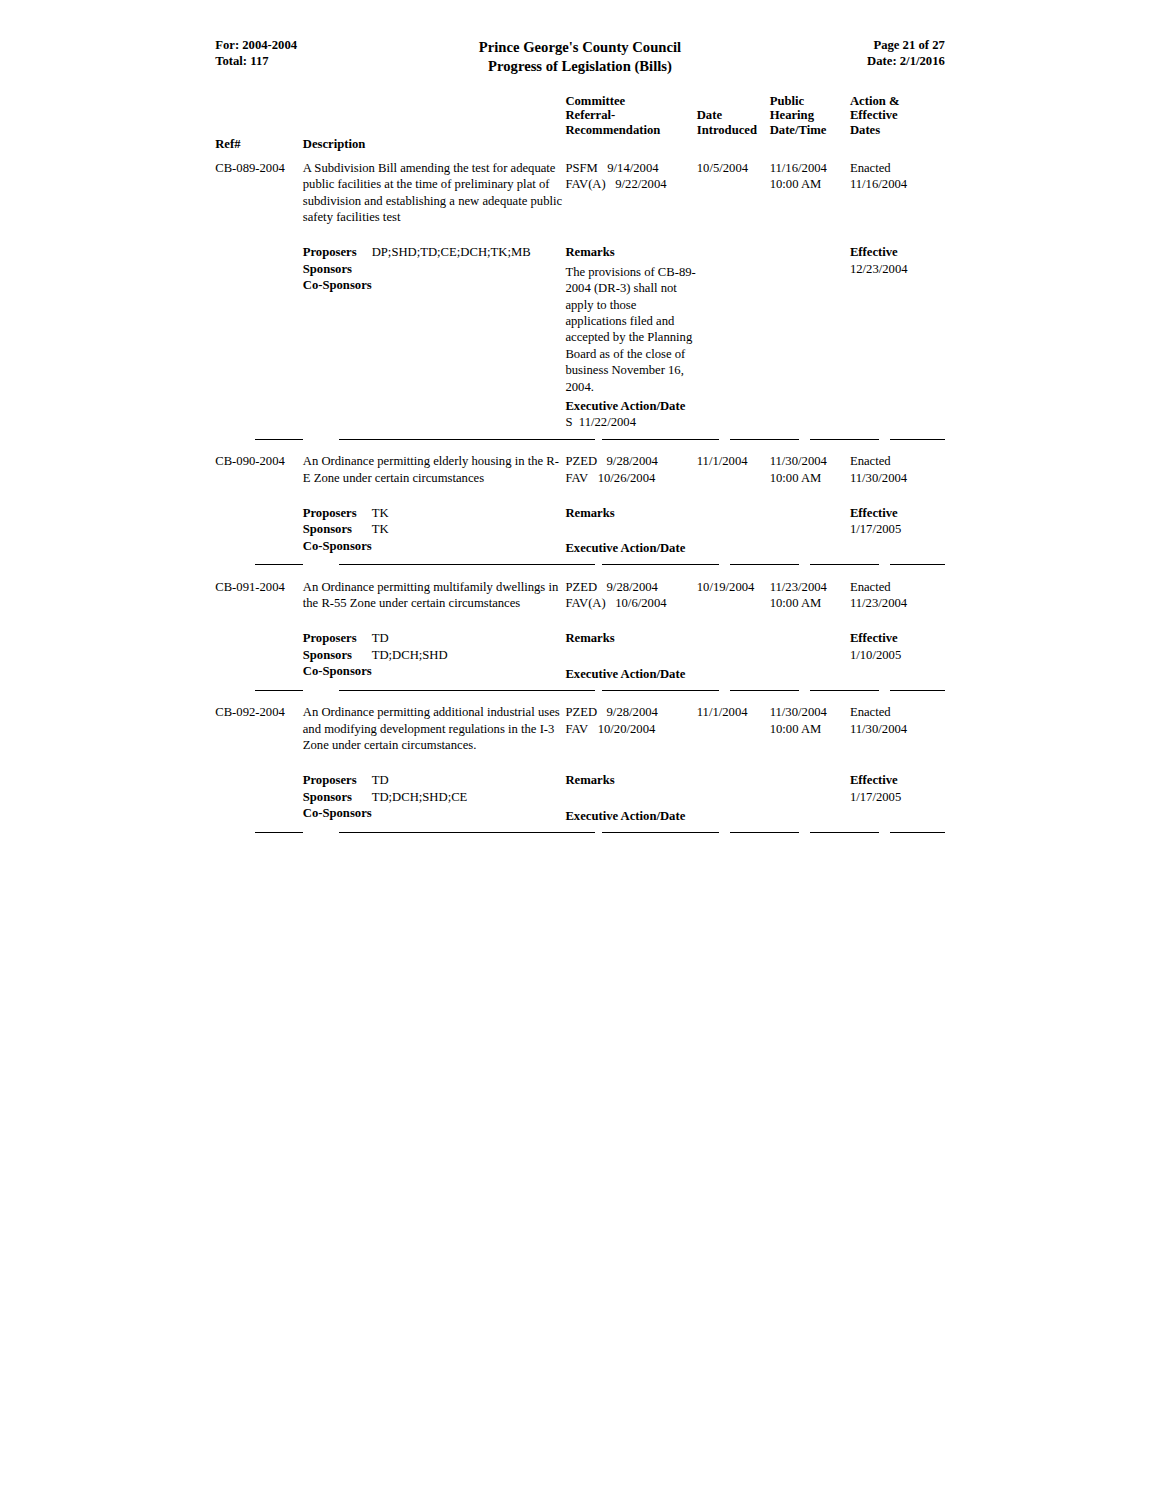| For: 2004-2004 Total: 117 | Prince George's County Council Progress of Legislation (Bills) | Page 21 of 27 Date: 2/1/2016 |
| | | Committee Referral- Recommendation | Date Introduced | Public Hearing Date/Time | Action & Effective Dates |
| Ref# | Description | | | | |
| CB-089-2004 | A Subdivision Bill amending the test for adequate public facilities at the time of preliminary plat of subdivision and establishing a new adequate public safety facilities test | PSFM 9/14/2004 FAV(A) 9/22/2004 | 10/5/2004 | 11/16/2004 10:00 AM | Enacted 11/16/2004 |
| | / Proposers / DP;SHD;TD;CE;DCH;TK;MB / / Sponsors / / / Co-Sponsors / / | Remarks The provisions of CB-89-2004 (DR-3) shall not apply to those applications filed and accepted by the Planning Board as of the close of business November 16, 2004. Executive Action/Date S 11/22/2004 | | | Effective 12/23/2004 |
| CB-090-2004 | An Ordinance permitting elderly housing in the R-E Zone under certain circumstances | PZED 9/28/2004 FAV 10/26/2004 | 11/1/2004 | 11/30/2004 10:00 AM | Enacted 11/30/2004 |
| | / Proposers / TK / / Sponsors / TK / / Co-Sponsors / / | Remarks Executive Action/Date | | | Effective 1/17/2005 |
| CB-091-2004 | An Ordinance permitting multifamily dwellings in the R-55 Zone under certain circumstances | PZED 9/28/2004 FAV(A) 10/6/2004 | 10/19/2004 | 11/23/2004 10:00 AM | Enacted 11/23/2004 |
| | / Proposers / TD / / Sponsors / TD;DCH;SHD / / Co-Sponsors / / | Remarks Executive Action/Date | | | Effective 1/10/2005 |
| CB-092-2004 | An Ordinance permitting additional industrial uses and modifying development regulations in the I-3 Zone under certain circumstances. | PZED 9/28/2004 FAV 10/20/2004 | 11/1/2004 | 11/30/2004 10:00 AM | Enacted 11/30/2004 |
| | / Proposers / TD / / Sponsors / TD;DCH;SHD;CE / / Co-Sponsors / / | Remarks Executive Action/Date | | | Effective 1/17/2005 |